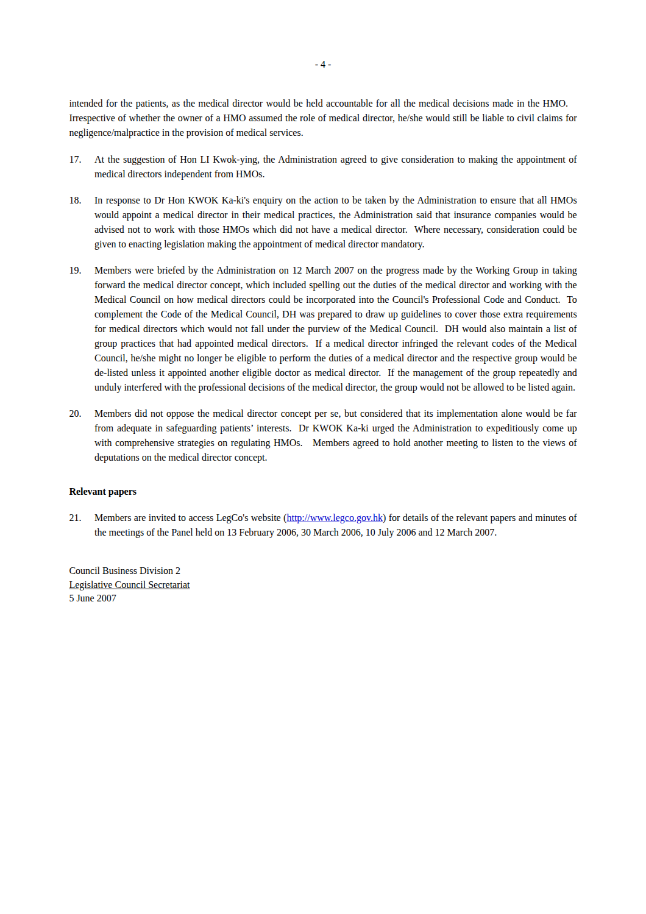- 4 -
intended for the patients, as the medical director would be held accountable for all the medical decisions made in the HMO. Irrespective of whether the owner of a HMO assumed the role of medical director, he/she would still be liable to civil claims for negligence/malpractice in the provision of medical services.
17.
At the suggestion of Hon LI Kwok-ying, the Administration agreed to give consideration to making the appointment of medical directors independent from HMOs.
18.
In response to Dr Hon KWOK Ka-ki's enquiry on the action to be taken by the Administration to ensure that all HMOs would appoint a medical director in their medical practices, the Administration said that insurance companies would be advised not to work with those HMOs which did not have a medical director. Where necessary, consideration could be given to enacting legislation making the appointment of medical director mandatory.
19.
Members were briefed by the Administration on 12 March 2007 on the progress made by the Working Group in taking forward the medical director concept, which included spelling out the duties of the medical director and working with the Medical Council on how medical directors could be incorporated into the Council's Professional Code and Conduct. To complement the Code of the Medical Council, DH was prepared to draw up guidelines to cover those extra requirements for medical directors which would not fall under the purview of the Medical Council. DH would also maintain a list of group practices that had appointed medical directors. If a medical director infringed the relevant codes of the Medical Council, he/she might no longer be eligible to perform the duties of a medical director and the respective group would be de-listed unless it appointed another eligible doctor as medical director. If the management of the group repeatedly and unduly interfered with the professional decisions of the medical director, the group would not be allowed to be listed again.
20.
Members did not oppose the medical director concept per se, but considered that its implementation alone would be far from adequate in safeguarding patients’ interests. Dr KWOK Ka-ki urged the Administration to expeditiously come up with comprehensive strategies on regulating HMOs. Members agreed to hold another meeting to listen to the views of deputations on the medical director concept.
Relevant papers
21.
Members are invited to access LegCo's website (http://www.legco.gov.hk) for details of the relevant papers and minutes of the meetings of the Panel held on 13 February 2006, 30 March 2006, 10 July 2006 and 12 March 2007.
Council Business Division 2
Legislative Council Secretariat
5 June 2007